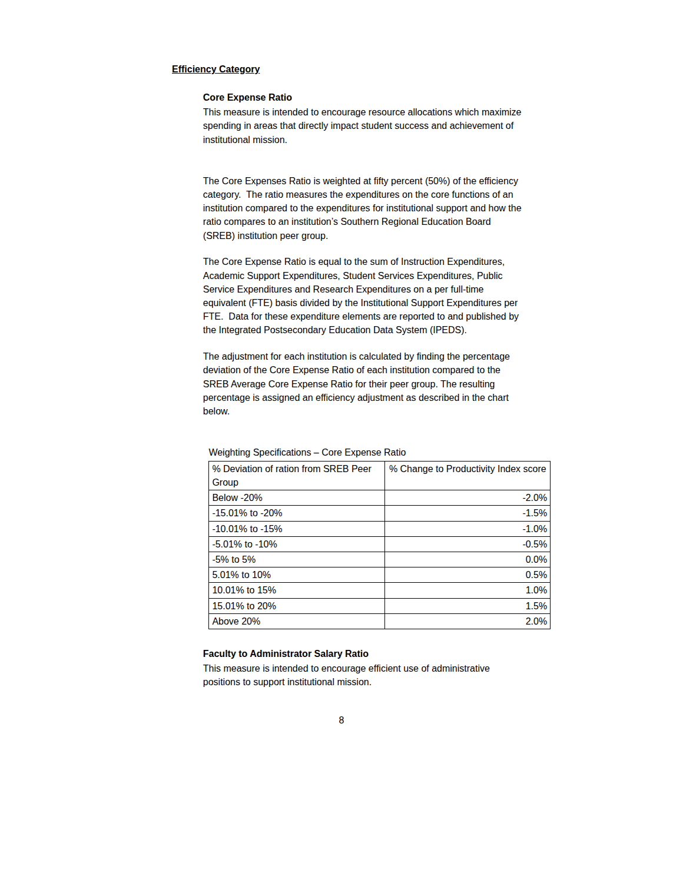Efficiency Category
Core Expense Ratio
This measure is intended to encourage resource allocations which maximize spending in areas that directly impact student success and achievement of institutional mission.
The Core Expenses Ratio is weighted at fifty percent (50%) of the efficiency category. The ratio measures the expenditures on the core functions of an institution compared to the expenditures for institutional support and how the ratio compares to an institution’s Southern Regional Education Board (SREB) institution peer group.
The Core Expense Ratio is equal to the sum of Instruction Expenditures, Academic Support Expenditures, Student Services Expenditures, Public Service Expenditures and Research Expenditures on a per full-time equivalent (FTE) basis divided by the Institutional Support Expenditures per FTE. Data for these expenditure elements are reported to and published by the Integrated Postsecondary Education Data System (IPEDS).
The adjustment for each institution is calculated by finding the percentage deviation of the Core Expense Ratio of each institution compared to the SREB Average Core Expense Ratio for their peer group. The resulting percentage is assigned an efficiency adjustment as described in the chart below.
Weighting Specifications – Core Expense Ratio
| % Deviation of ration from SREB Peer Group | % Change to Productivity Index score |
| Below -20% | -2.0% |
| -15.01% to -20% | -1.5% |
| -10.01% to -15% | -1.0% |
| -5.01% to -10% | -0.5% |
| -5% to 5% | 0.0% |
| 5.01% to 10% | 0.5% |
| 10.01% to 15% | 1.0% |
| 15.01% to 20% | 1.5% |
| Above 20% | 2.0% |
Faculty to Administrator Salary Ratio
This measure is intended to encourage efficient use of administrative positions to support institutional mission.
8